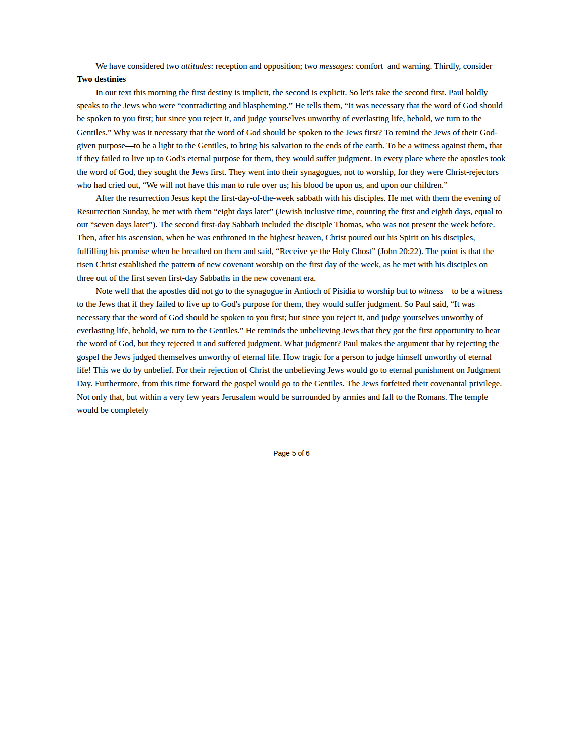We have considered two attitudes: reception and opposition; two messages: comfort and warning. Thirdly, consider
Two destinies
In our text this morning the first destiny is implicit, the second is explicit. So let's take the second first. Paul boldly speaks to the Jews who were “contradicting and blaspheming.” He tells them, “It was necessary that the word of God should be spoken to you first; but since you reject it, and judge yourselves unworthy of everlasting life, behold, we turn to the Gentiles.” Why was it necessary that the word of God should be spoken to the Jews first? To remind the Jews of their God-given purpose—to be a light to the Gentiles, to bring his salvation to the ends of the earth. To be a witness against them, that if they failed to live up to God's eternal purpose for them, they would suffer judgment. In every place where the apostles took the word of God, they sought the Jews first. They went into their synagogues, not to worship, for they were Christ-rejectors who had cried out, “We will not have this man to rule over us; his blood be upon us, and upon our children.”
After the resurrection Jesus kept the first-day-of-the-week sabbath with his disciples. He met with them the evening of Resurrection Sunday, he met with them “eight days later” (Jewish inclusive time, counting the first and eighth days, equal to our “seven days later”). The second first-day Sabbath included the disciple Thomas, who was not present the week before. Then, after his ascension, when he was enthroned in the highest heaven, Christ poured out his Spirit on his disciples, fulfilling his promise when he breathed on them and said, “Receive ye the Holy Ghost” (John 20:22). The point is that the risen Christ established the pattern of new covenant worship on the first day of the week, as he met with his disciples on three out of the first seven first-day Sabbaths in the new covenant era.
Note well that the apostles did not go to the synagogue in Antioch of Pisidia to worship but to witness—to be a witness to the Jews that if they failed to live up to God's purpose for them, they would suffer judgment. So Paul said, “It was necessary that the word of God should be spoken to you first; but since you reject it, and judge yourselves unworthy of everlasting life, behold, we turn to the Gentiles.” He reminds the unbelieving Jews that they got the first opportunity to hear the word of God, but they rejected it and suffered judgment. What judgment? Paul makes the argument that by rejecting the gospel the Jews judged themselves unworthy of eternal life. How tragic for a person to judge himself unworthy of eternal life! This we do by unbelief. For their rejection of Christ the unbelieving Jews would go to eternal punishment on Judgment Day. Furthermore, from this time forward the gospel would go to the Gentiles. The Jews forfeited their covenantal privilege. Not only that, but within a very few years Jerusalem would be surrounded by armies and fall to the Romans. The temple would be completely
Page 5 of 6